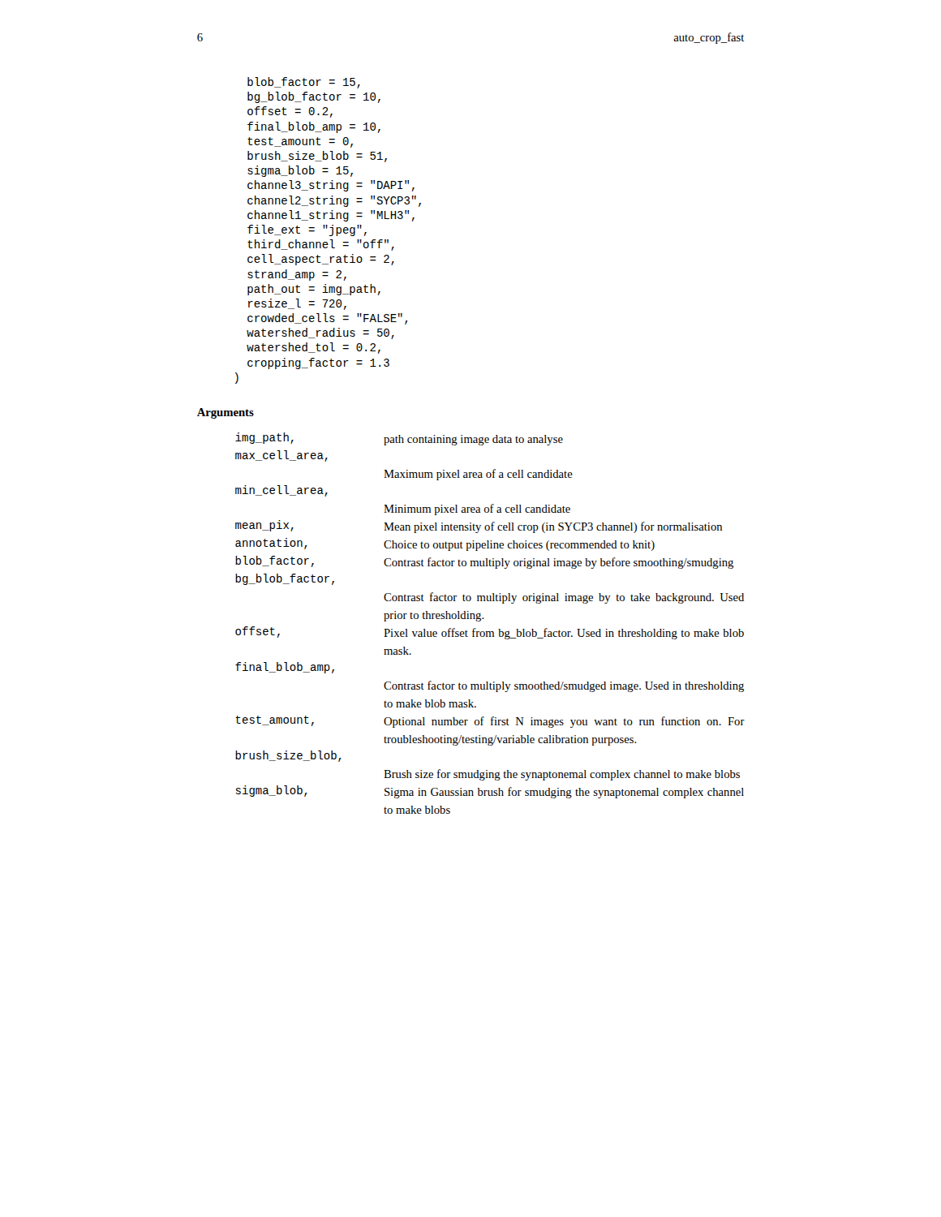6 auto_crop_fast
  blob_factor = 15,
  bg_blob_factor = 10,
  offset = 0.2,
  final_blob_amp = 10,
  test_amount = 0,
  brush_size_blob = 51,
  sigma_blob = 15,
  channel3_string = "DAPI",
  channel2_string = "SYCP3",
  channel1_string = "MLH3",
  file_ext = "jpeg",
  third_channel = "off",
  cell_aspect_ratio = 2,
  strand_amp = 2,
  path_out = img_path,
  resize_l = 720,
  crowded_cells = "FALSE",
  watershed_radius = 50,
  watershed_tol = 0.2,
  cropping_factor = 1.3
)
Arguments
img_path,
path containing image data to analyse
max_cell_area,
Maximum pixel area of a cell candidate
min_cell_area,
Minimum pixel area of a cell candidate
mean_pix,
Mean pixel intensity of cell crop (in SYCP3 channel) for normalisation
annotation,
Choice to output pipeline choices (recommended to knit)
blob_factor,
Contrast factor to multiply original image by before smoothing/smudging
bg_blob_factor,
Contrast factor to multiply original image by to take background. Used prior to thresholding.
offset,
Pixel value offset from bg_blob_factor. Used in thresholding to make blob mask.
final_blob_amp,
Contrast factor to multiply smoothed/smudged image. Used in thresholding to make blob mask.
test_amount,
Optional number of first N images you want to run function on. For troubleshooting/testing/variable calibration purposes.
brush_size_blob,
Brush size for smudging the synaptonemal complex channel to make blobs
sigma_blob,
Sigma in Gaussian brush for smudging the synaptonemal complex channel to make blobs